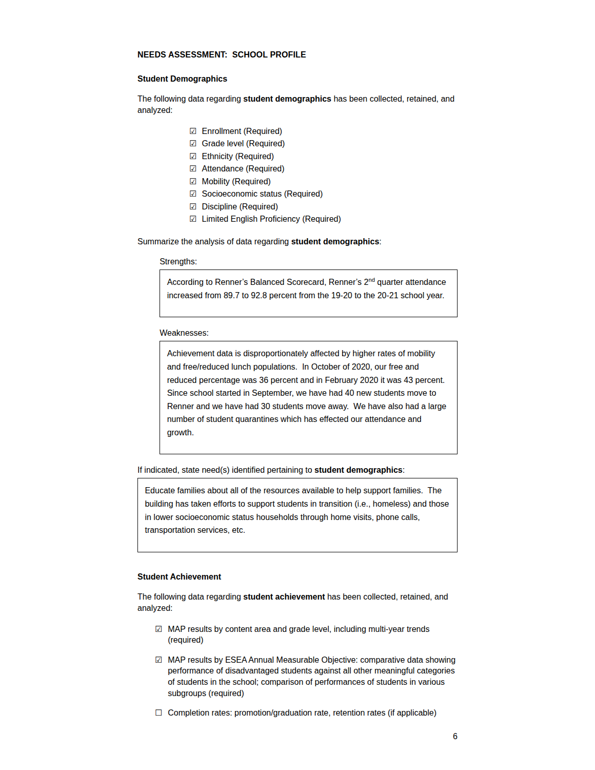NEEDS ASSESSMENT: SCHOOL PROFILE
Student Demographics
The following data regarding student demographics has been collected, retained, and analyzed:
☑Enrollment (Required)
☑Grade level (Required)
☑Ethnicity (Required)
☑Attendance (Required)
☑Mobility (Required)
☑Socioeconomic status (Required)
☑Discipline (Required)
☑Limited English Proficiency (Required)
Summarize the analysis of data regarding student demographics:
Strengths:
According to Renner’s Balanced Scorecard, Renner’s 2nd quarter attendance increased from 89.7 to 92.8 percent from the 19-20 to the 20-21 school year.
Weaknesses:
Achievement data is disproportionately affected by higher rates of mobility and free/reduced lunch populations. In October of 2020, our free and reduced percentage was 36 percent and in February 2020 it was 43 percent. Since school started in September, we have had 40 new students move to Renner and we have had 30 students move away. We have also had a large number of student quarantines which has effected our attendance and growth.
If indicated, state need(s) identified pertaining to student demographics:
Educate families about all of the resources available to help support families. The building has taken efforts to support students in transition (i.e., homeless) and those in lower socioeconomic status households through home visits, phone calls, transportation services, etc.
Student Achievement
The following data regarding student achievement has been collected, retained, and analyzed:
☑MAP results by content area and grade level, including multi-year trends (required)
☑MAP results by ESEA Annual Measurable Objective: comparative data showing performance of disadvantaged students against all other meaningful categories of students in the school; comparison of performances of students in various subgroups (required)
☐Completion rates: promotion/graduation rate, retention rates (if applicable)
6